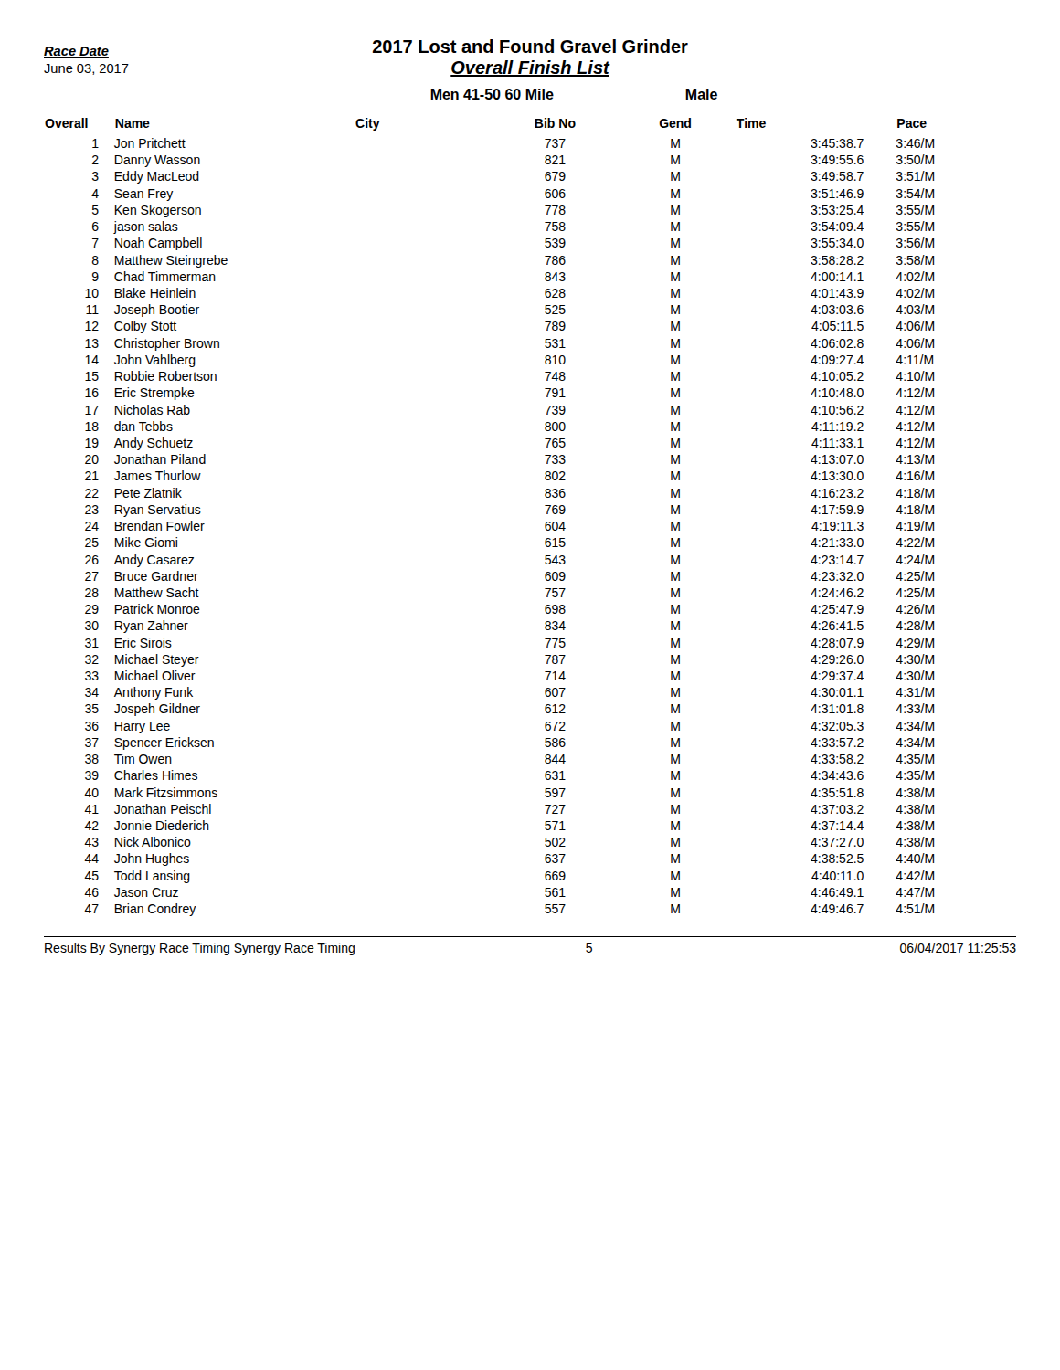Race Date
June 03, 2017
2017 Lost and Found Gravel Grinder
Overall Finish List
Men 41-50 60 Mile Male
| Overall | Name | City | Bib No | Gend | Time | Pace |
| --- | --- | --- | --- | --- | --- | --- |
| 1 | Jon Pritchett | | 737 | M | 3:45:38.7 | 3:46/M |
| 2 | Danny Wasson | | 821 | M | 3:49:55.6 | 3:50/M |
| 3 | Eddy MacLeod | | 679 | M | 3:49:58.7 | 3:51/M |
| 4 | Sean Frey | | 606 | M | 3:51:46.9 | 3:54/M |
| 5 | Ken Skogerson | | 778 | M | 3:53:25.4 | 3:55/M |
| 6 | jason salas | | 758 | M | 3:54:09.4 | 3:55/M |
| 7 | Noah Campbell | | 539 | M | 3:55:34.0 | 3:56/M |
| 8 | Matthew Steingrebe | | 786 | M | 3:58:28.2 | 3:58/M |
| 9 | Chad Timmerman | | 843 | M | 4:00:14.1 | 4:02/M |
| 10 | Blake Heinlein | | 628 | M | 4:01:43.9 | 4:02/M |
| 11 | Joseph Bootier | | 525 | M | 4:03:03.6 | 4:03/M |
| 12 | Colby Stott | | 789 | M | 4:05:11.5 | 4:06/M |
| 13 | Christopher Brown | | 531 | M | 4:06:02.8 | 4:06/M |
| 14 | John Vahlberg | | 810 | M | 4:09:27.4 | 4:11/M |
| 15 | Robbie Robertson | | 748 | M | 4:10:05.2 | 4:10/M |
| 16 | Eric Strempke | | 791 | M | 4:10:48.0 | 4:12/M |
| 17 | Nicholas Rab | | 739 | M | 4:10:56.2 | 4:12/M |
| 18 | dan Tebbs | | 800 | M | 4:11:19.2 | 4:12/M |
| 19 | Andy Schuetz | | 765 | M | 4:11:33.1 | 4:12/M |
| 20 | Jonathan Piland | | 733 | M | 4:13:07.0 | 4:13/M |
| 21 | James Thurlow | | 802 | M | 4:13:30.0 | 4:16/M |
| 22 | Pete Zlatnik | | 836 | M | 4:16:23.2 | 4:18/M |
| 23 | Ryan Servatius | | 769 | M | 4:17:59.9 | 4:18/M |
| 24 | Brendan Fowler | | 604 | M | 4:19:11.3 | 4:19/M |
| 25 | Mike Giomi | | 615 | M | 4:21:33.0 | 4:22/M |
| 26 | Andy Casarez | | 543 | M | 4:23:14.7 | 4:24/M |
| 27 | Bruce Gardner | | 609 | M | 4:23:32.0 | 4:25/M |
| 28 | Matthew Sacht | | 757 | M | 4:24:46.2 | 4:25/M |
| 29 | Patrick Monroe | | 698 | M | 4:25:47.9 | 4:26/M |
| 30 | Ryan Zahner | | 834 | M | 4:26:41.5 | 4:28/M |
| 31 | Eric Sirois | | 775 | M | 4:28:07.9 | 4:29/M |
| 32 | Michael Steyer | | 787 | M | 4:29:26.0 | 4:30/M |
| 33 | Michael Oliver | | 714 | M | 4:29:37.4 | 4:30/M |
| 34 | Anthony Funk | | 607 | M | 4:30:01.1 | 4:31/M |
| 35 | Jospeh Gildner | | 612 | M | 4:31:01.8 | 4:33/M |
| 36 | Harry Lee | | 672 | M | 4:32:05.3 | 4:34/M |
| 37 | Spencer Ericksen | | 586 | M | 4:33:57.2 | 4:34/M |
| 38 | Tim Owen | | 844 | M | 4:33:58.2 | 4:35/M |
| 39 | Charles Himes | | 631 | M | 4:34:43.6 | 4:35/M |
| 40 | Mark Fitzsimmons | | 597 | M | 4:35:51.8 | 4:38/M |
| 41 | Jonathan Peischl | | 727 | M | 4:37:03.2 | 4:38/M |
| 42 | Jonnie Diederich | | 571 | M | 4:37:14.4 | 4:38/M |
| 43 | Nick Albonico | | 502 | M | 4:37:27.0 | 4:38/M |
| 44 | John Hughes | | 637 | M | 4:38:52.5 | 4:40/M |
| 45 | Todd Lansing | | 669 | M | 4:40:11.0 | 4:42/M |
| 46 | Jason Cruz | | 561 | M | 4:46:49.1 | 4:47/M |
| 47 | Brian Condrey | | 557 | M | 4:49:46.7 | 4:51/M |
Results By Synergy Race Timing Synergy Race Timing
5
06/04/2017 11:25:53